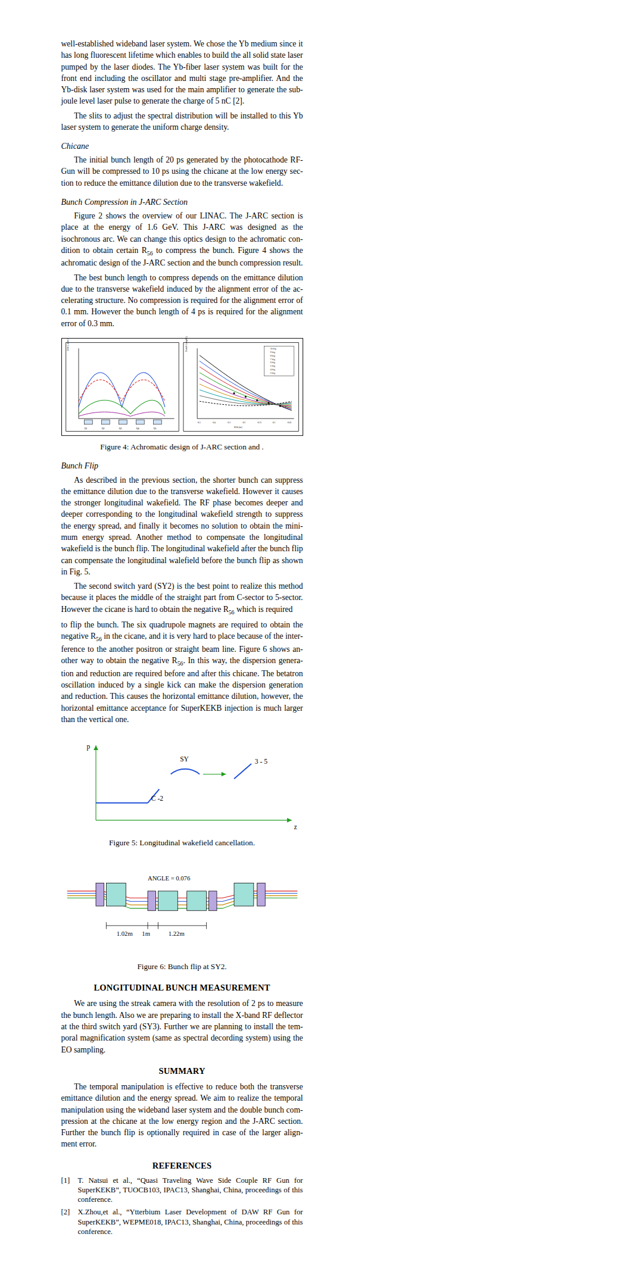well-established wideband laser system. We chose the Yb medium since it has long fluorescent lifetime which enables to build the all solid state laser pumped by the laser diodes. The Yb-fiber laser system was built for the front end including the oscillator and multi stage pre-amplifier. And the Yb-disk laser system was used for the main amplifier to generate the sub-joule level laser pulse to generate the charge of 5 nC [2].
The slits to adjust the spectral distribution will be installed to this Yb laser system to generate the uniform charge density.
Chicane
The initial bunch length of 20 ps generated by the photocathode RF-Gun will be compressed to 10 ps using the chicane at the low energy section to reduce the emittance dilution due to the transverse wakefield.
Bunch Compression in J-ARC Section
Figure 2 shows the overview of our LINAC. The J-ARC section is place at the energy of 1.6 GeV. This J-ARC was designed as the isochronous arc. We can change this optics design to the achromatic condition to obtain certain R56 to compress the bunch. Figure 4 shows the achromatic design of the J-ARC section and the bunch compression result.
The best bunch length to compress depends on the emittance dilution due to the transverse wakefield induced by the alignment error of the accelerating structure. No compression is required for the alignment error of 0.1 mm. However the bunch length of 4 ps is required for the alignment error of 0.3 mm.
Q1 Q2 Q3 Q4 Q5 β (m), η (m) -10 deg -9 deg -8 deg -7 deg -6 deg -5 deg -4 deg -3 deg Bunch Length [ps] R56 [m] -0.5 -0.4 -0.3 -0.2 -0.15 -0.1 -0.05
Figure 4: Achromatic design of J-ARC section and .
Bunch Flip
As described in the previous section, the shorter bunch can suppress the emittance dilution due to the transverse wakefield. However it causes the stronger longitudinal wakefield. The RF phase becomes deeper and deeper corresponding to the longitudinal wakefield strength to suppress the energy spread, and finally it becomes no solution to obtain the minimum energy spread. Another method to compensate the longitudinal wakefield is the bunch flip. The longitudinal wakefield after the bunch flip can compensate the longitudinal walefield before the bunch flip as shown in Fig. 5.
The second switch yard (SY2) is the best point to realize this method because it places the middle of the straight part from C-sector to 5-sector. However the cicane is hard to obtain the negative R56 which is required
to flip the bunch. The six quadrupole magnets are required to obtain the negative R56 in the cicane, and it is very hard to place because of the interference to the another positron or straight beam line. Figure 6 shows another way to obtain the negative R56. In this way, the dispersion generation and reduction are required before and after this chicane. The betatron oscillation induced by a single kick can make the dispersion generation and reduction. This causes the horizontal emittance dilution, however, the horizontal emittance acceptance for SuperKEKB injection is much larger than the vertical one.
p z C -2 SY 3 - 5
Figure 5: Longitudinal wakefield cancellation.
ANGLE = 0.076 1.02m 1m 1.22m
Figure 6: Bunch flip at SY2.
Longitudinal Bunch Measurement
We are using the streak camera with the resolution of 2 ps to measure the bunch length. Also we are preparing to install the X-band RF deflector at the third switch yard (SY3). Further we are planning to install the temporal magnification system (same as spectral decording system) using the EO sampling.
Summary
The temporal manipulation is effective to reduce both the transverse emittance dilution and the energy spread. We aim to realize the temporal manipulation using the wideband laser system and the double bunch compression at the chicane at the low energy region and the J-ARC section. Further the bunch flip is optionally required in case of the larger alignment error.
References
[1]
T. Natsui et al., “Quasi Traveling Wave Side Couple RF Gun for SuperKEKB”, TUOCB103, IPAC13, Shanghai, China, proceedings of this conference.
[2]
X.Zhou,et al., “Ytterbium Laser Development of DAW RF Gun for SuperKEKB”, WEPME018, IPAC13, Shanghai, China, proceedings of this conference.